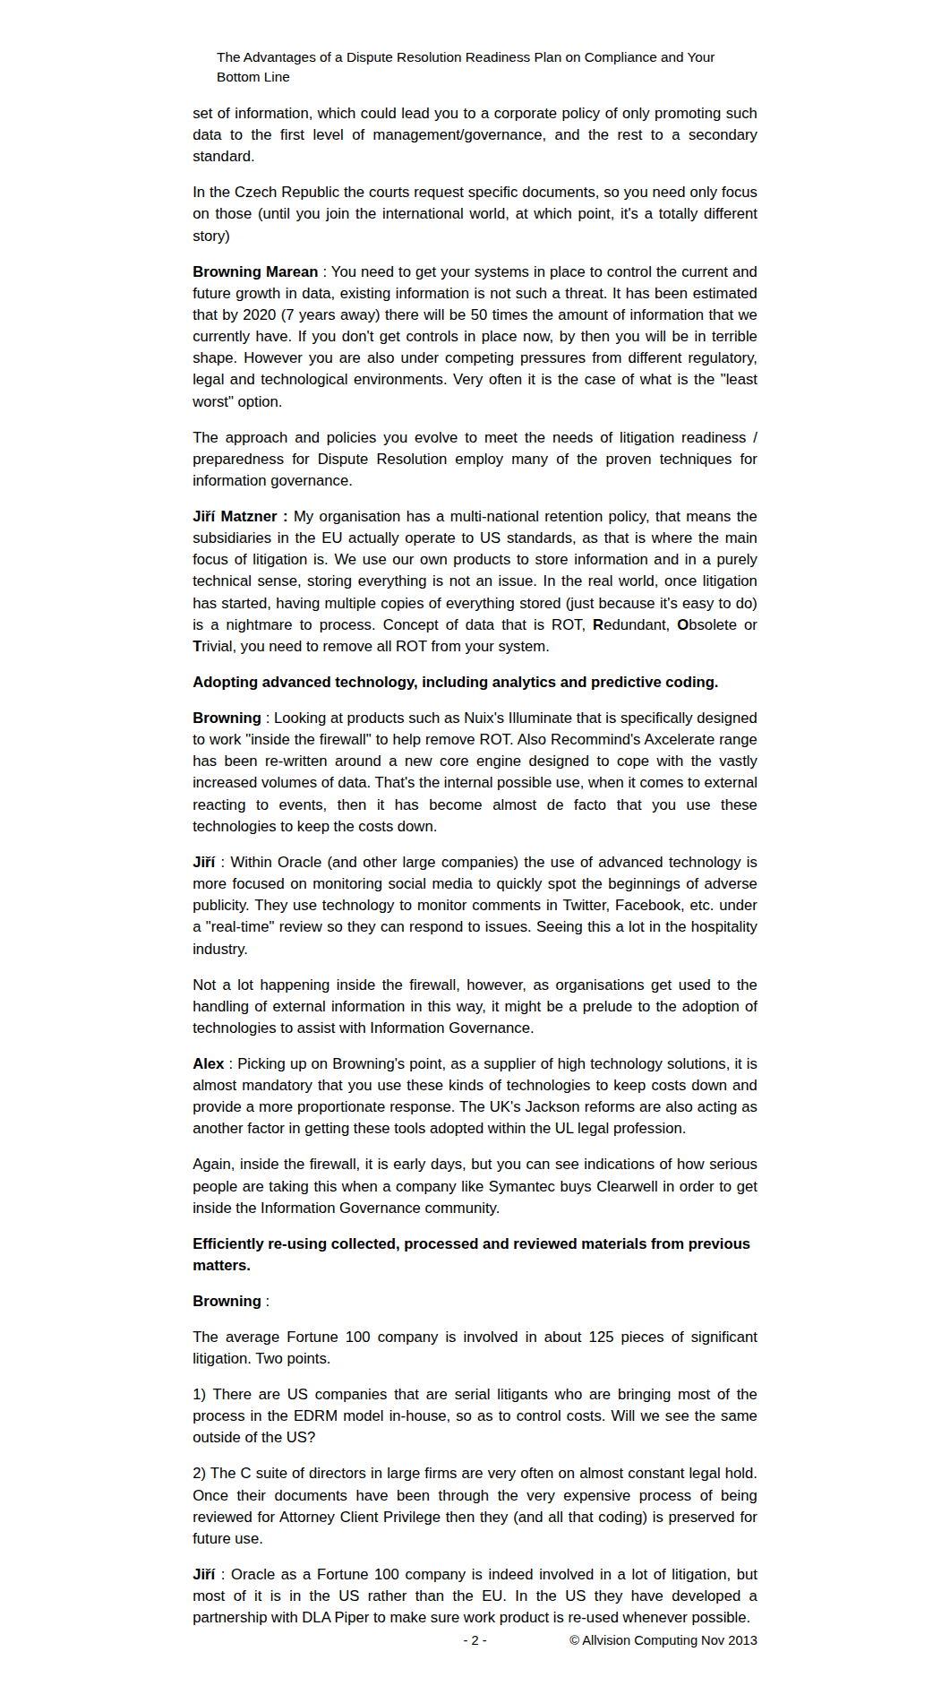The Advantages of a Dispute Resolution Readiness Plan on Compliance and Your Bottom Line
set of information, which could lead you to a corporate policy of only promoting such data to the first level of management/governance, and the rest to a secondary standard.
In the Czech Republic the courts request specific documents, so you need only focus on those (until you join the international world, at which point, it's a totally different story)
Browning Marean : You need to get your systems in place to control the current and future growth in data, existing information is not such a threat. It has been estimated that by 2020 (7 years away) there will be 50 times the amount of information that we currently have. If you don't get controls in place now, by then you will be in terrible shape. However you are also under competing pressures from different regulatory, legal and technological environments. Very often it is the case of what is the "least worst" option.
The approach and policies you evolve to meet the needs of litigation readiness / preparedness for Dispute Resolution employ many of the proven techniques for information governance.
Jiří Matzner : My organisation has a multi-national retention policy, that means the subsidiaries in the EU actually operate to US standards, as that is where the main focus of litigation is. We use our own products to store information and in a purely technical sense, storing everything is not an issue. In the real world, once litigation has started, having multiple copies of everything stored (just because it's easy to do) is a nightmare to process. Concept of data that is ROT, Redundant, Obsolete or Trivial, you need to remove all ROT from your system.
Adopting advanced technology, including analytics and predictive coding.
Browning : Looking at products such as Nuix's Illuminate that is specifically designed to work "inside the firewall" to help remove ROT. Also Recommind's Axcelerate range has been re-written around a new core engine designed to cope with the vastly increased volumes of data. That's the internal possible use, when it comes to external reacting to events, then it has become almost de facto that you use these technologies to keep the costs down.
Jiří : Within Oracle (and other large companies) the use of advanced technology is more focused on monitoring social media to quickly spot the beginnings of adverse publicity. They use technology to monitor comments in Twitter, Facebook, etc. under a "real-time" review so they can respond to issues. Seeing this a lot in the hospitality industry.
Not a lot happening inside the firewall, however, as organisations get used to the handling of external information in this way, it might be a prelude to the adoption of technologies to assist with Information Governance.
Alex : Picking up on Browning's point, as a supplier of high technology solutions, it is almost mandatory that you use these kinds of technologies to keep costs down and provide a more proportionate response. The UK's Jackson reforms are also acting as another factor in getting these tools adopted within the UL legal profession.
Again, inside the firewall, it is early days, but you can see indications of how serious people are taking this when a company like Symantec buys Clearwell in order to get inside the Information Governance community.
Efficiently re-using collected, processed and reviewed materials from previous matters.
Browning :
The average Fortune 100 company is involved in about 125 pieces of significant litigation. Two points.
1) There are US companies that are serial litigants who are bringing most of the process in the EDRM model in-house, so as to control costs. Will we see the same outside of the US?
2) The C suite of directors in large firms are very often on almost constant legal hold. Once their documents have been through the very expensive process of being reviewed for Attorney Client Privilege then they (and all that coding) is preserved for future use.
Jiří : Oracle as a Fortune 100 company is indeed involved in a lot of litigation, but most of it is in the US rather than the EU. In the US they have developed a partnership with DLA Piper to make sure work product is re-used whenever possible.
- 2 -
© Allvision Computing Nov 2013